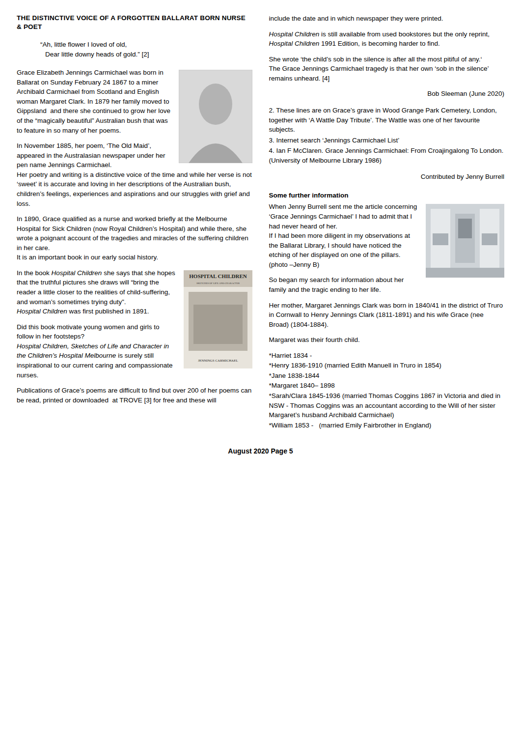The Distinctive Voice of a Forgotten Ballarat Born Nurse & Poet
“Ah, little flower I loved of old, Dear little downy heads of gold.” [2]
Grace Elizabeth Jennings Carmichael was born in Ballarat on Sunday February 24 1867 to a miner Archibald Carmichael from Scotland and English woman Margaret Clark. In 1879 her family moved to Gippsland and there she continued to grow her love of the “magically beautiful” Australian bush that was to feature in so many of her poems.
In November 1885, her poem, ‘The Old Maid’, appeared in the Australasian newspaper under her pen name Jennings Carmichael.
Her poetry and writing is a distinctive voice of the time and while her verse is not ‘sweet’ it is accurate and loving in her descriptions of the Australian bush, children’s feelings, experiences and aspirations and our struggles with grief and loss.
In 1890, Grace qualified as a nurse and worked briefly at the Melbourne Hospital for Sick Children (now Royal Children’s Hospital) and while there, she wrote a poignant account of the tragedies and miracles of the suffering children in her care.
It is an important book in our early social history.
In the book Hospital Children she says that she hopes that the truthful pictures she draws will “bring the reader a little closer to the realities of child-suffering, and woman’s sometimes trying duty”.
Hospital Children was first published in 1891.
Did this book motivate young women and girls to follow in her footsteps?
Hospital Children, Sketches of Life and Character in the Children’s Hospital Melbourne is surely still inspirational to our current caring and compassionate nurses.
Publications of Grace’s poems are difficult to find but over 200 of her poems can be read, printed or downloaded at TROVE [3] for free and these will
include the date and in which newspaper they were printed.
Hospital Children is still available from used bookstores but the only reprint, Hospital Children 1991 Edition, is becoming harder to find.
She wrote ‘the child’s sob in the silence is after all the most pitiful of any.‘
The Grace Jennings Carmichael tragedy is that her own ‘sob in the silence’ remains unheard. [4]
Bob Sleeman (June 2020)
2. These lines are on Grace’s grave in Wood Grange Park Cemetery, London, together with ‘A Wattle Day Tribute’. The Wattle was one of her favourite subjects.
3. Internet search ‘Jennings Carmichael List’
4. Ian F McClaren. Grace Jennings Carmichael: From Croajingalong To London. (University of Melbourne Library 1986)
Contributed by Jenny Burrell
Some further information
When Jenny Burrell sent me the article concerning ‘Grace Jennings Carmichael’ I had to admit that I had never heard of her.
If I had been more diligent in my observations at the Ballarat Library, I should have noticed the etching of her displayed on one of the pillars. (photo –Jenny B)
So began my search for information about her family and the tragic ending to her life.
Her mother, Margaret Jennings Clark was born in 1840/41 in the district of Truro in Cornwall to Henry Jennings Clark (1811-1891) and his wife Grace (nee Broad) (1804-1884).
Margaret was their fourth child.
*Harriet 1834 -
*Henry 1836-1910 (married Edith Manuell in Truro in 1854)
*Jane 1838-1844
*Margaret 1840– 1898
*Sarah/Clara 1845-1936 (married Thomas Coggins 1867 in Victoria and died in NSW - Thomas Coggins was an accountant according to the Will of her sister Margaret’s husband Archibald Carmichael)
*William 1853 - (married Emily Fairbrother in England)
August 2020 Page 5